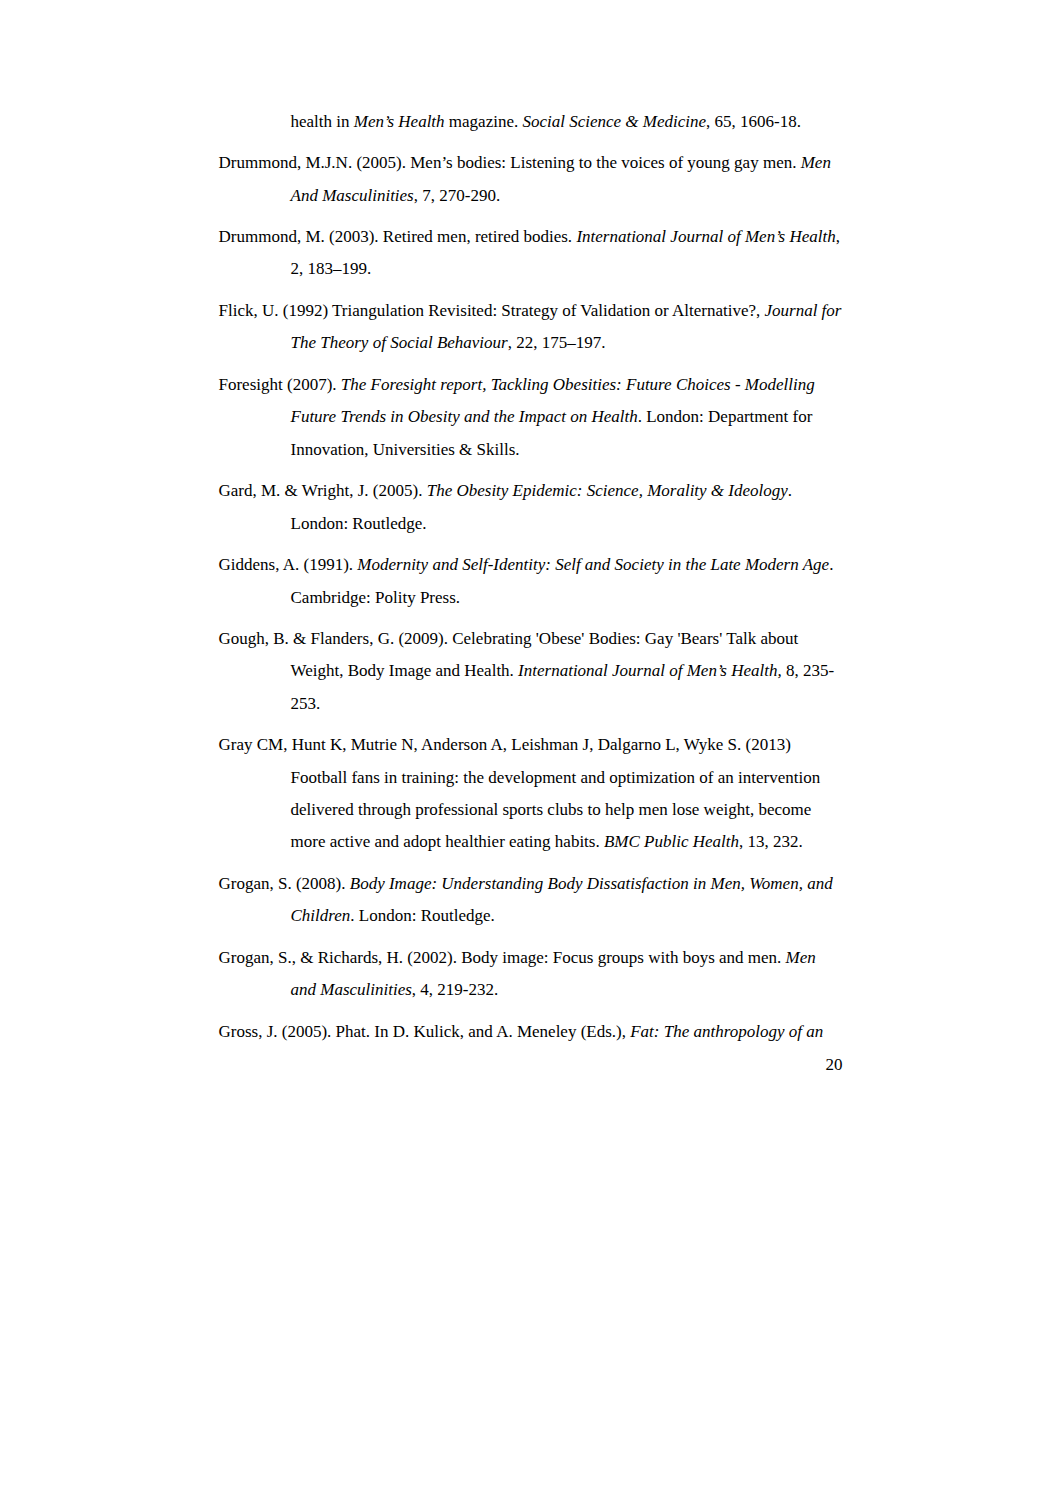health in Men’s Health magazine. Social Science & Medicine, 65, 1606-18.
Drummond, M.J.N. (2005). Men’s bodies: Listening to the voices of young gay men. Men And Masculinities, 7, 270-290.
Drummond, M. (2003). Retired men, retired bodies. International Journal of Men’s Health, 2, 183–199.
Flick, U. (1992) Triangulation Revisited: Strategy of Validation or Alternative?, Journal for The Theory of Social Behaviour, 22, 175–197.
Foresight (2007). The Foresight report, Tackling Obesities: Future Choices - Modelling Future Trends in Obesity and the Impact on Health. London: Department for Innovation, Universities & Skills.
Gard, M. & Wright, J. (2005). The Obesity Epidemic: Science, Morality & Ideology. London: Routledge.
Giddens, A. (1991). Modernity and Self-Identity: Self and Society in the Late Modern Age. Cambridge: Polity Press.
Gough, B. & Flanders, G. (2009). Celebrating 'Obese' Bodies: Gay 'Bears' Talk about Weight, Body Image and Health. International Journal of Men’s Health, 8, 235-253.
Gray CM, Hunt K, Mutrie N, Anderson A, Leishman J, Dalgarno L, Wyke S. (2013) Football fans in training: the development and optimization of an intervention delivered through professional sports clubs to help men lose weight, become more active and adopt healthier eating habits. BMC Public Health, 13, 232.
Grogan, S. (2008). Body Image: Understanding Body Dissatisfaction in Men, Women, and Children. London: Routledge.
Grogan, S., & Richards, H. (2002). Body image: Focus groups with boys and men. Men and Masculinities, 4, 219-232.
Gross, J. (2005). Phat. In D. Kulick, and A. Meneley (Eds.), Fat: The anthropology of an
20